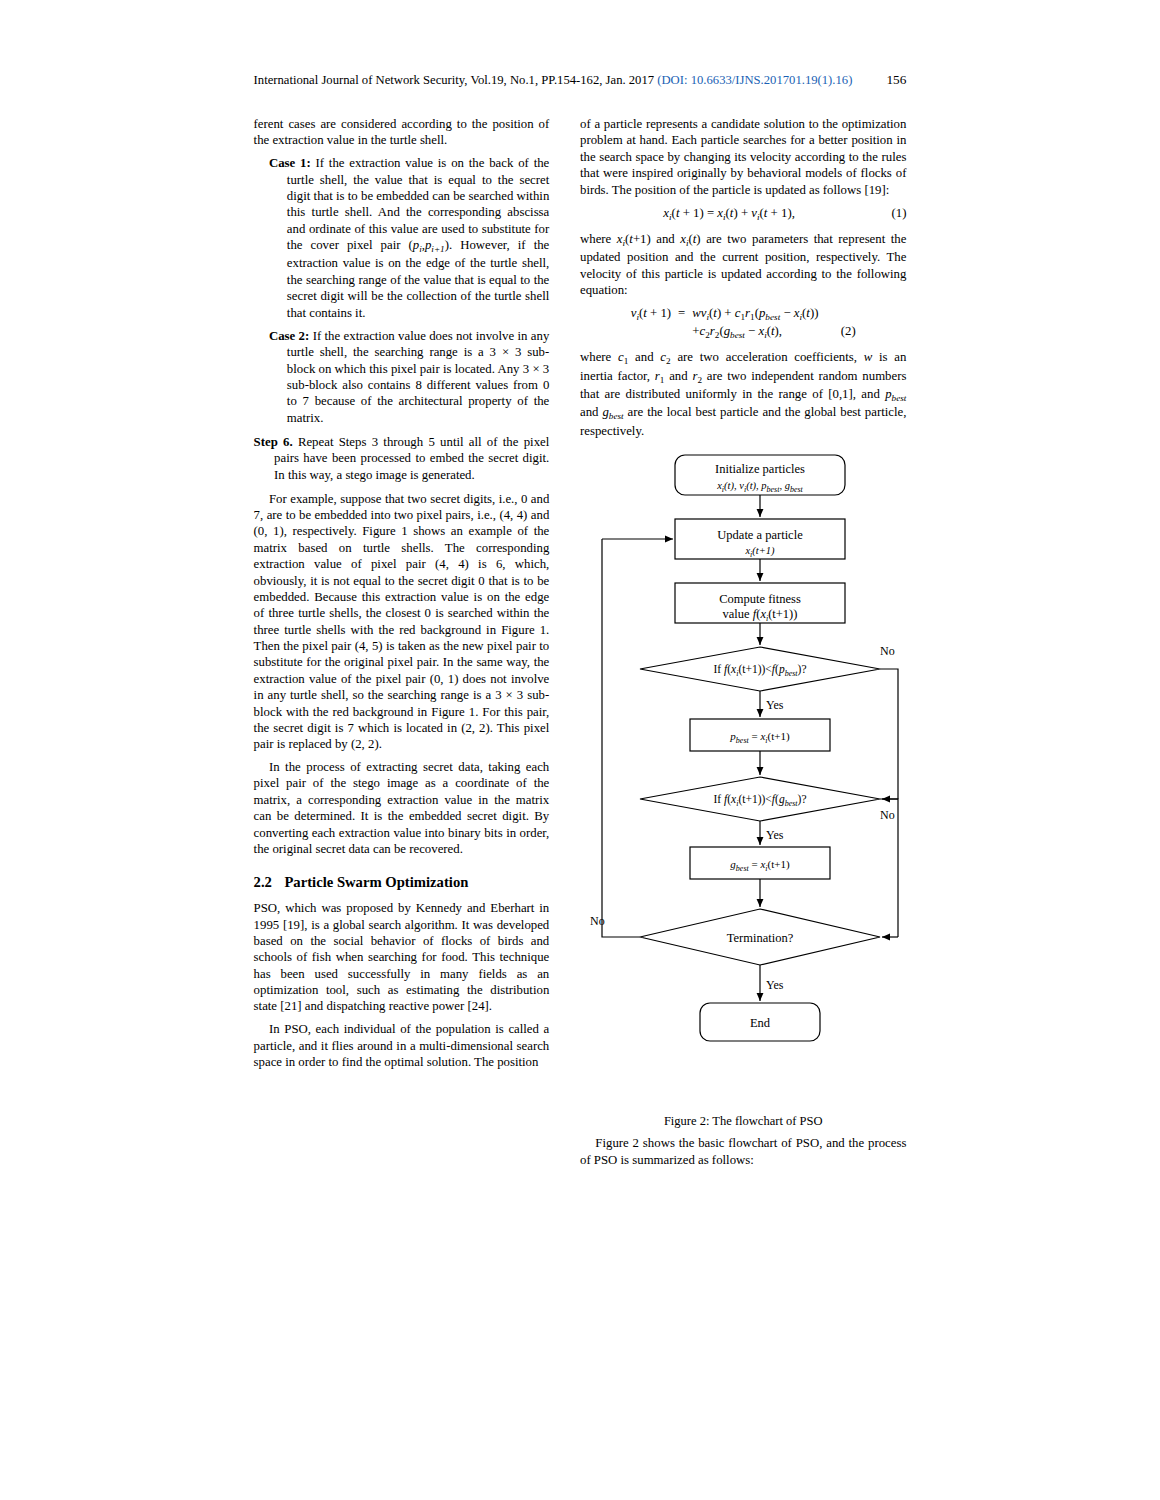International Journal of Network Security, Vol.19, No.1, PP.154-162, Jan. 2017 (DOI: 10.6633/IJNS.201701.19(1).16)
156
ferent cases are considered according to the position of the extraction value in the turtle shell.
Case 1: If the extraction value is on the back of the turtle shell, the value that is equal to the secret digit that is to be embedded can be searched within this turtle shell. And the corresponding abscissa and ordinate of this value are used to substitute for the cover pixel pair (pi,pi+1). However, if the extraction value is on the edge of the turtle shell, the searching range of the value that is equal to the secret digit will be the collection of the turtle shell that contains it.
Case 2: If the extraction value does not involve in any turtle shell, the searching range is a 3 × 3 sub-block on which this pixel pair is located. Any 3 × 3 sub-block also contains 8 different values from 0 to 7 because of the architectural property of the matrix.
Step 6. Repeat Steps 3 through 5 until all of the pixel pairs have been processed to embed the secret digit. In this way, a stego image is generated.
For example, suppose that two secret digits, i.e., 0 and 7, are to be embedded into two pixel pairs, i.e., (4, 4) and (0, 1), respectively. Figure 1 shows an example of the matrix based on turtle shells. The corresponding extraction value of pixel pair (4, 4) is 6, which, obviously, it is not equal to the secret digit 0 that is to be embedded. Because this extraction value is on the edge of three turtle shells, the closest 0 is searched within the three turtle shells with the red background in Figure 1. Then the pixel pair (4, 5) is taken as the new pixel pair to substitute for the original pixel pair. In the same way, the extraction value of the pixel pair (0, 1) does not involve in any turtle shell, so the searching range is a 3 × 3 sub-block with the red background in Figure 1. For this pair, the secret digit is 7 which is located in (2, 2). This pixel pair is replaced by (2, 2).
In the process of extracting secret data, taking each pixel pair of the stego image as a coordinate of the matrix, a corresponding extraction value in the matrix can be determined. It is the embedded secret digit. By converting each extraction value into binary bits in order, the original secret data can be recovered.
2.2 Particle Swarm Optimization
PSO, which was proposed by Kennedy and Eberhart in 1995 [19], is a global search algorithm. It was developed based on the social behavior of flocks of birds and schools of fish when searching for food. This technique has been used successfully in many fields as an optimization tool, such as estimating the distribution state [21] and dispatching reactive power [24].
In PSO, each individual of the population is called a particle, and it flies around in a multi-dimensional search space in order to find the optimal solution. The position
of a particle represents a candidate solution to the optimization problem at hand. Each particle searches for a better position in the search space by changing its velocity according to the rules that were inspired originally by behavioral models of flocks of birds. The position of the particle is updated as follows [19]:
xi(t + 1) = xi(t) + vi(t + 1),
(1)
where xi(t+1) and xi(t) are two parameters that represent the updated position and the current position, respectively. The velocity of this particle is updated according to the following equation:
| v i ( t + 1) | = | wv i ( t ) + c 1 r 1 ( p best − x i ( t )) | |
| | | + c 2 r 2 ( g best − x i ( t ), | (2) |
where c1 and c2 are two acceleration coefficients, w is an inertia factor, r1 and r2 are two independent random numbers that are distributed uniformly in the range of [0,1], and pbest and gbest are the local best particle and the global best particle, respectively.
Initialize particles xi(t), vi(t), pbest, gbest Update a particle xi(t+1) Compute fitness value f(xi(t+1)) If f(xi(t+1))<f(pbest)? pbest = xi(t+1) If f(xi(t+1))<f(gbest)? gbest = xi(t+1) Termination? End No Yes No Yes No Yes
Figure 2: The flowchart of PSO
Figure 2 shows the basic flowchart of PSO, and the process of PSO is summarized as follows: